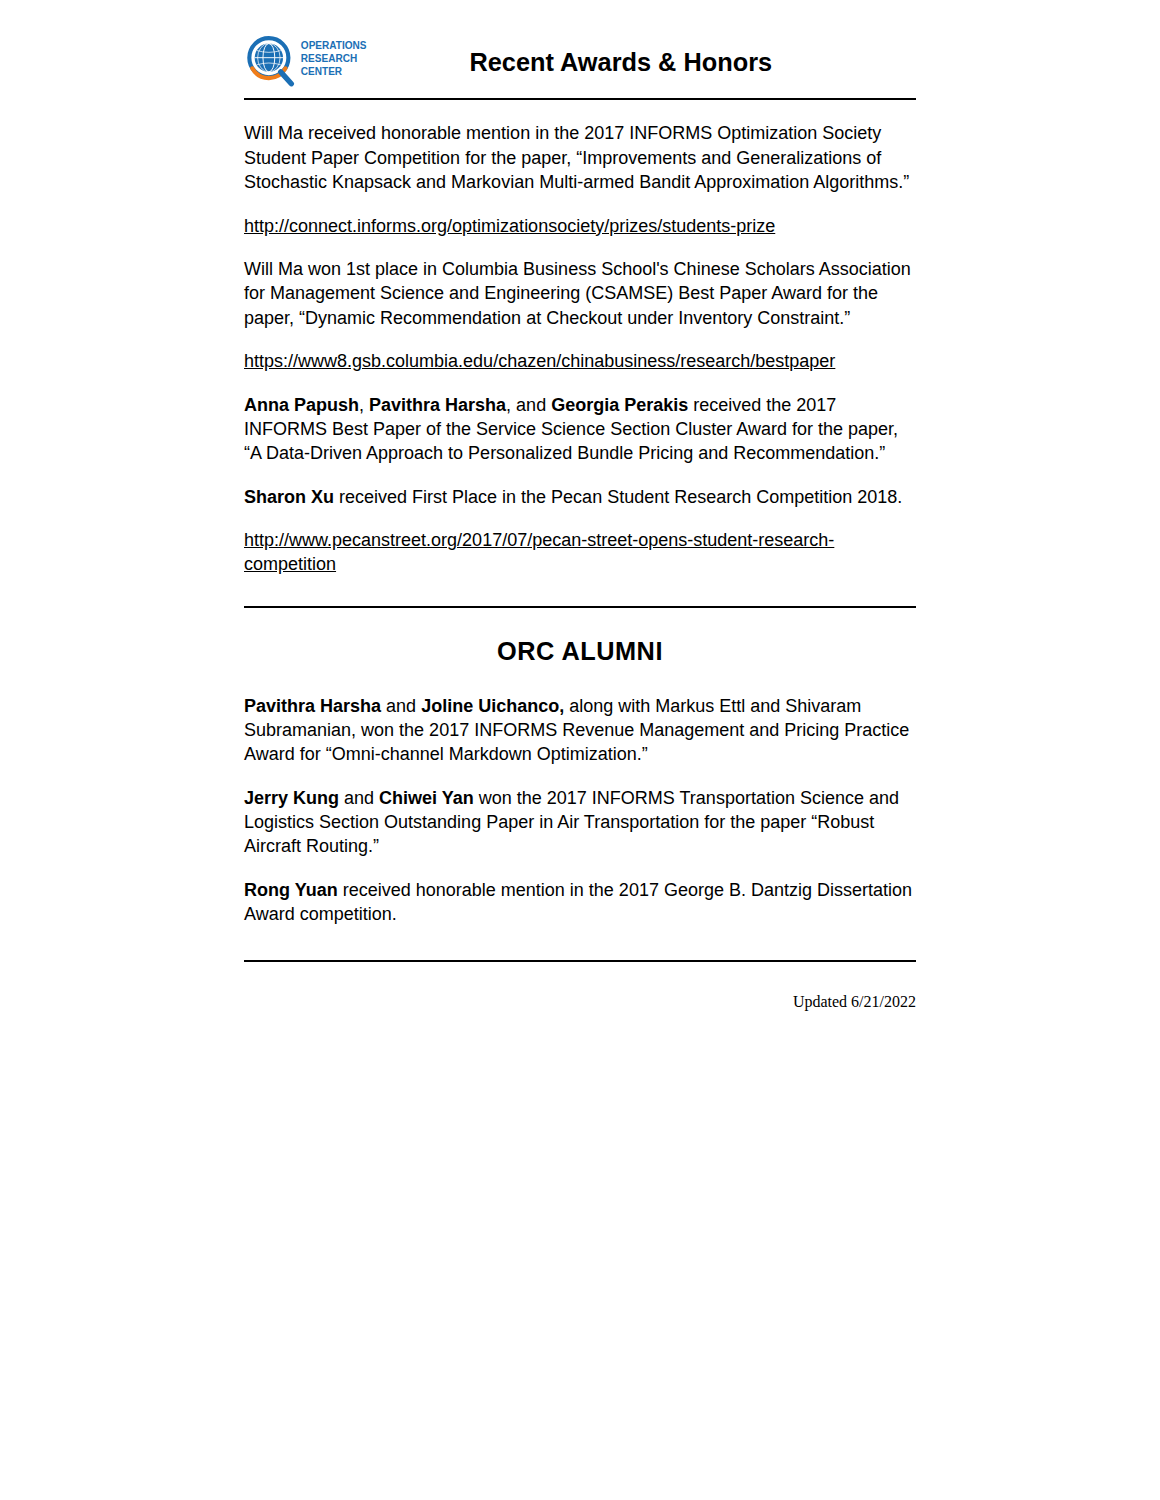OPERATIONS RESEARCH CENTER
Recent Awards & Honors
Will Ma received honorable mention in the 2017 INFORMS Optimization Society Student Paper Competition for the paper, “Improvements and Generalizations of Stochastic Knapsack and Markovian Multi-armed Bandit Approximation Algorithms.”
http://connect.informs.org/optimizationsociety/prizes/students-prize
Will Ma won 1st place in Columbia Business School's Chinese Scholars Association for Management Science and Engineering (CSAMSE) Best Paper Award for the paper, “Dynamic Recommendation at Checkout under Inventory Constraint.”
https://www8.gsb.columbia.edu/chazen/chinabusiness/research/bestpaper
Anna Papush, Pavithra Harsha, and Georgia Perakis received the 2017 INFORMS Best Paper of the Service Science Section Cluster Award for the paper, “A Data-Driven Approach to Personalized Bundle Pricing and Recommendation.”
Sharon Xu received First Place in the Pecan Student Research Competition 2018.
http://www.pecanstreet.org/2017/07/pecan-street-opens-student-research-competition
ORC ALUMNI
Pavithra Harsha and Joline Uichanco, along with Markus Ettl and Shivaram Subramanian, won the 2017 INFORMS Revenue Management and Pricing Practice Award for “Omni-channel Markdown Optimization.”
Jerry Kung and Chiwei Yan won the 2017 INFORMS Transportation Science and Logistics Section Outstanding Paper in Air Transportation for the paper “Robust Aircraft Routing.”
Rong Yuan received honorable mention in the 2017 George B. Dantzig Dissertation Award competition.
Updated 6/21/2022